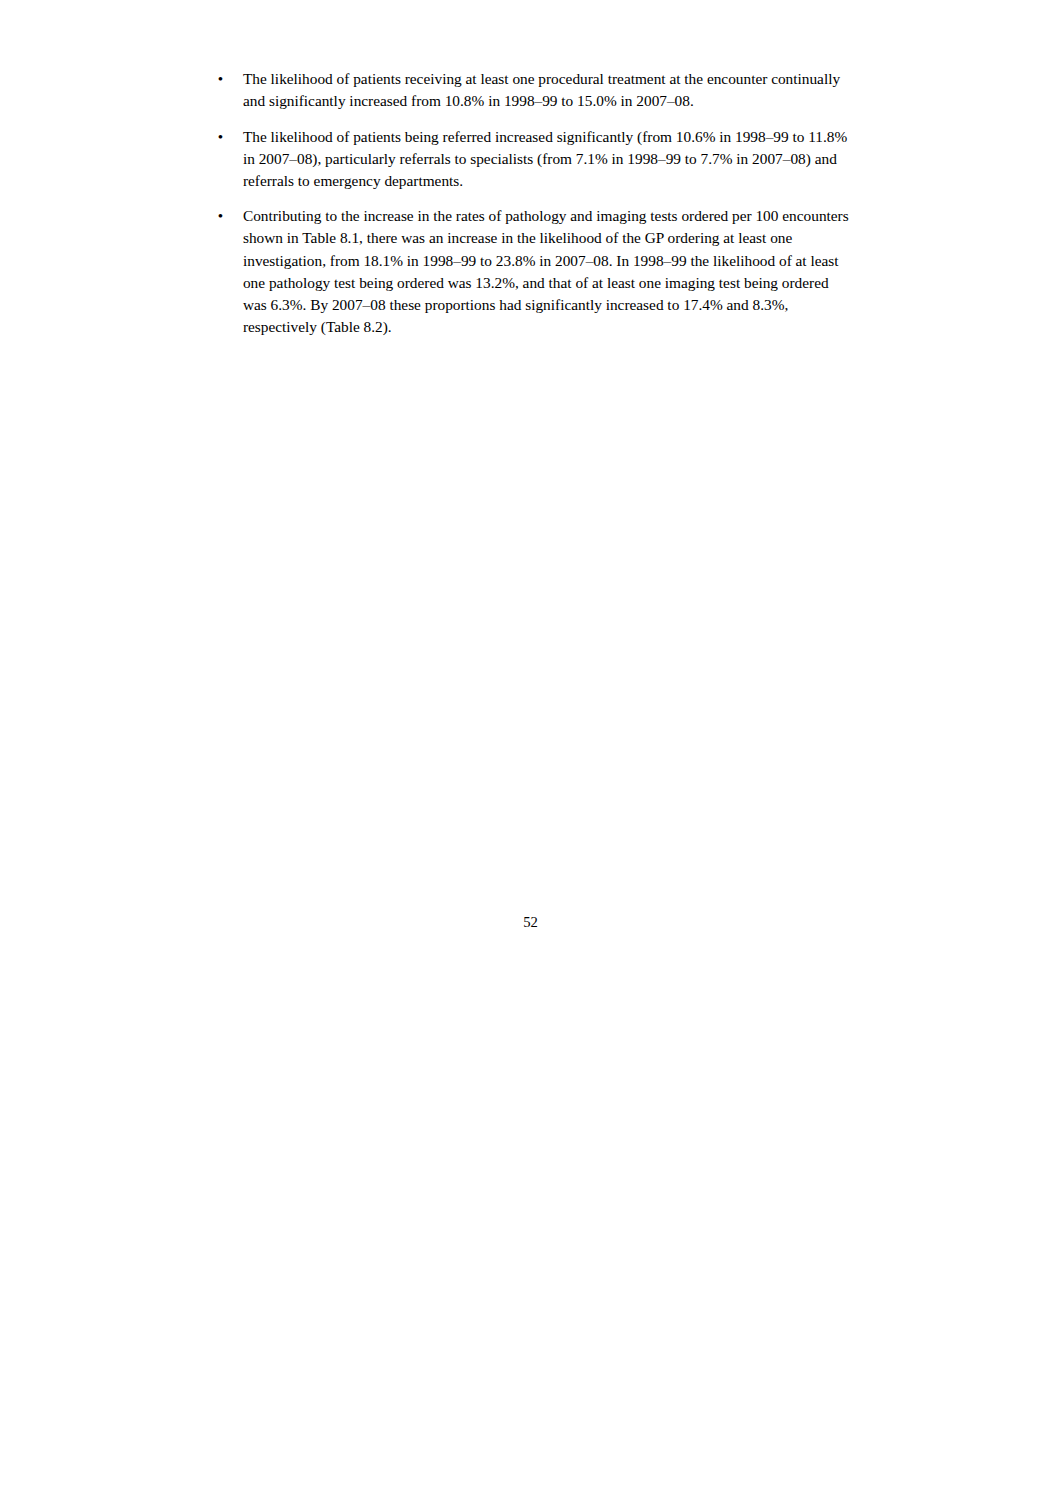The likelihood of patients receiving at least one procedural treatment at the encounter continually and significantly increased from 10.8% in 1998–99 to 15.0% in 2007–08.
The likelihood of patients being referred increased significantly (from 10.6% in 1998–99 to 11.8% in 2007–08), particularly referrals to specialists (from 7.1% in 1998–99 to 7.7% in 2007–08) and referrals to emergency departments.
Contributing to the increase in the rates of pathology and imaging tests ordered per 100 encounters shown in Table 8.1, there was an increase in the likelihood of the GP ordering at least one investigation, from 18.1% in 1998–99 to 23.8% in 2007–08. In 1998–99 the likelihood of at least one pathology test being ordered was 13.2%, and that of at least one imaging test being ordered was 6.3%. By 2007–08 these proportions had significantly increased to 17.4% and 8.3%, respectively (Table 8.2).
52